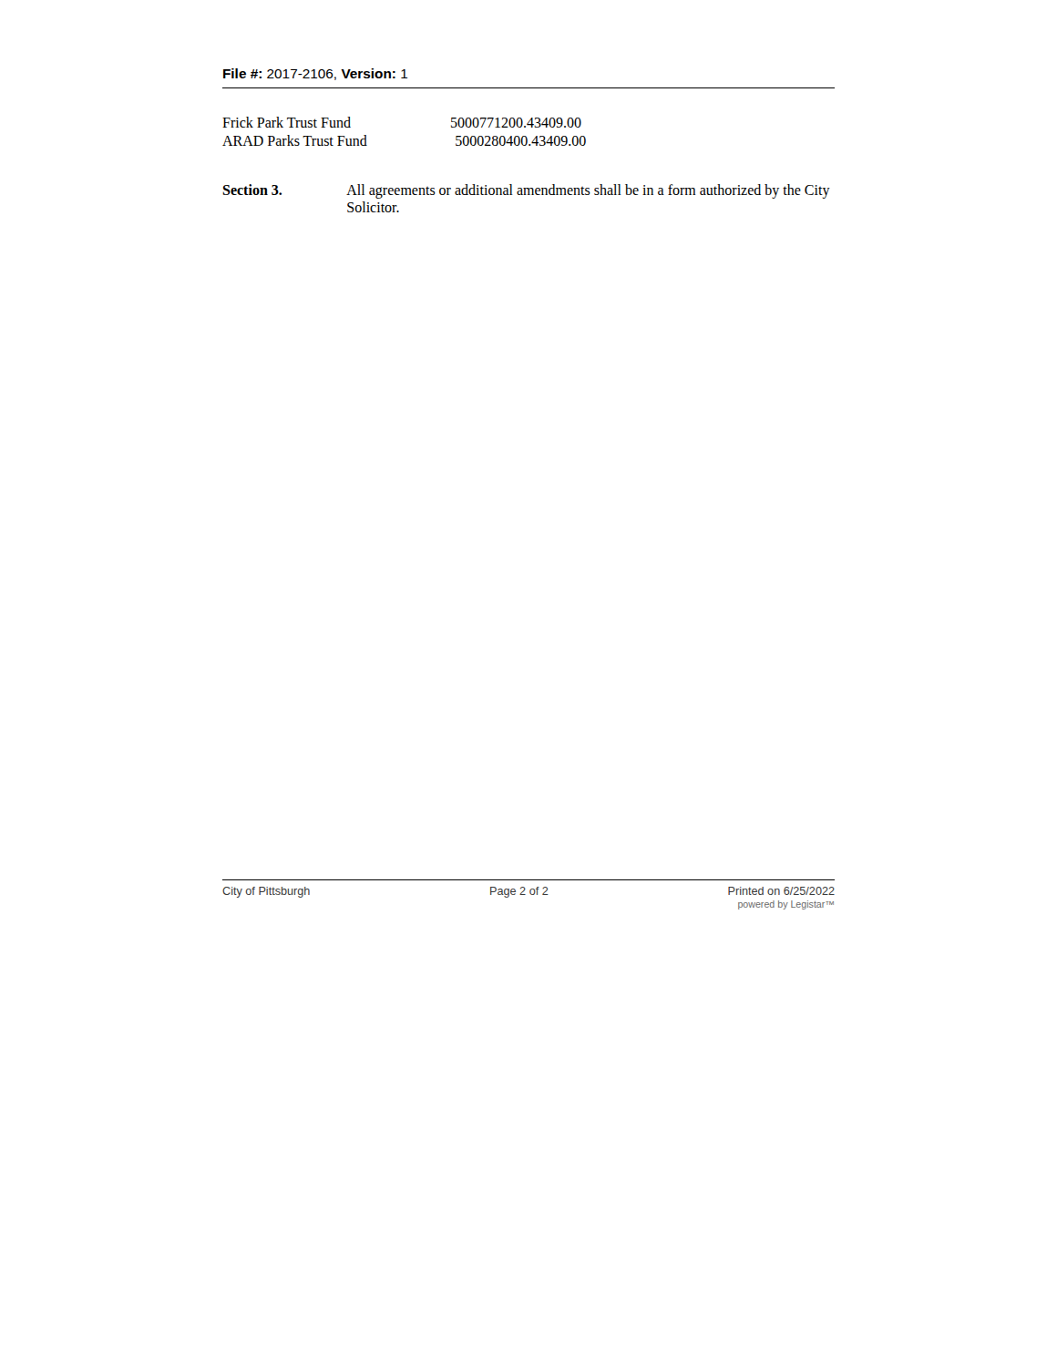File #: 2017-2106, Version: 1
| Frick Park Trust Fund | 5000771200.43409.00 |
| ARAD Parks Trust Fund | 5000280400.43409.00 |
Section 3.
All agreements or additional amendments shall be in a form authorized by the City Solicitor.
City of Pittsburgh
Page 2 of 2
Printed on 6/25/2022
powered by Legistar™